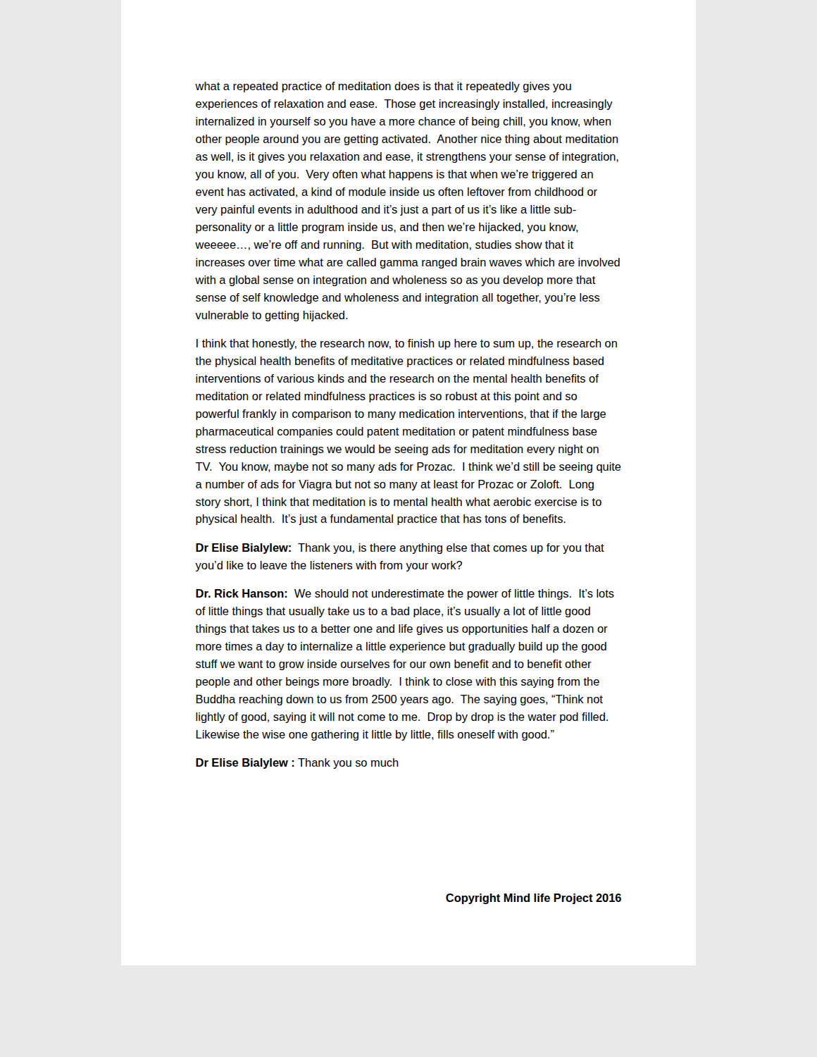what a repeated practice of meditation does is that it repeatedly gives you experiences of relaxation and ease. Those get increasingly installed, increasingly internalized in yourself so you have a more chance of being chill, you know, when other people around you are getting activated. Another nice thing about meditation as well, is it gives you relaxation and ease, it strengthens your sense of integration, you know, all of you. Very often what happens is that when we’re triggered an event has activated, a kind of module inside us often leftover from childhood or very painful events in adulthood and it’s just a part of us it’s like a little sub-personality or a little program inside us, and then we’re hijacked, you know, weeeee…, we’re off and running. But with meditation, studies show that it increases over time what are called gamma ranged brain waves which are involved with a global sense on integration and wholeness so as you develop more that sense of self knowledge and wholeness and integration all together, you’re less vulnerable to getting hijacked.
I think that honestly, the research now, to finish up here to sum up, the research on the physical health benefits of meditative practices or related mindfulness based interventions of various kinds and the research on the mental health benefits of meditation or related mindfulness practices is so robust at this point and so powerful frankly in comparison to many medication interventions, that if the large pharmaceutical companies could patent meditation or patent mindfulness base stress reduction trainings we would be seeing ads for meditation every night on TV. You know, maybe not so many ads for Prozac. I think we’d still be seeing quite a number of ads for Viagra but not so many at least for Prozac or Zoloft. Long story short, I think that meditation is to mental health what aerobic exercise is to physical health. It’s just a fundamental practice that has tons of benefits.
Dr Elise Bialylew: Thank you, is there anything else that comes up for you that you’d like to leave the listeners with from your work?
Dr. Rick Hanson: We should not underestimate the power of little things. It’s lots of little things that usually take us to a bad place, it’s usually a lot of little good things that takes us to a better one and life gives us opportunities half a dozen or more times a day to internalize a little experience but gradually build up the good stuff we want to grow inside ourselves for our own benefit and to benefit other people and other beings more broadly. I think to close with this saying from the Buddha reaching down to us from 2500 years ago. The saying goes, “Think not lightly of good, saying it will not come to me. Drop by drop is the water pod filled. Likewise the wise one gathering it little by little, fills oneself with good.”
Dr Elise Bialylew : Thank you so much
Copyright Mind life Project 2016